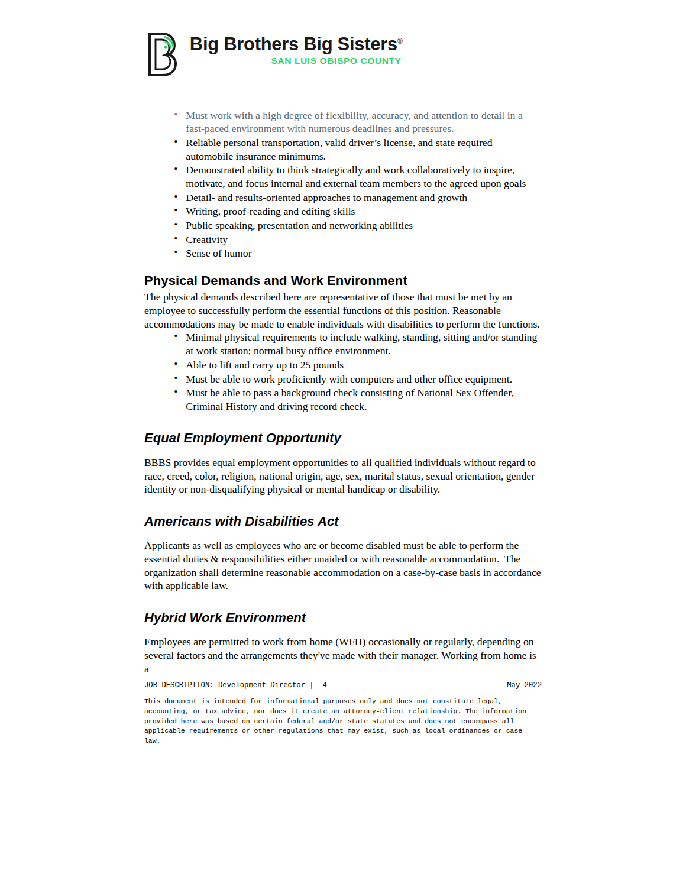Big Brothers Big Sisters®
SAN LUIS OBISPO COUNTY
Must work with a high degree of flexibility, accuracy, and attention to detail in a fast-paced environment with numerous deadlines and pressures.
Reliable personal transportation, valid driver’s license, and state required automobile insurance minimums.
Demonstrated ability to think strategically and work collaboratively to inspire, motivate, and focus internal and external team members to the agreed upon goals
Detail- and results-oriented approaches to management and growth
Writing, proof-reading and editing skills
Public speaking, presentation and networking abilities
Creativity
Sense of humor
Physical Demands and Work Environment
The physical demands described here are representative of those that must be met by an employee to successfully perform the essential functions of this position. Reasonable accommodations may be made to enable individuals with disabilities to perform the functions.
Minimal physical requirements to include walking, standing, sitting and/or standing at work station; normal busy office environment.
Able to lift and carry up to 25 pounds
Must be able to work proficiently with computers and other office equipment.
Must be able to pass a background check consisting of National Sex Offender, Criminal History and driving record check.
Equal Employment Opportunity
BBBS provides equal employment opportunities to all qualified individuals without regard to race, creed, color, religion, national origin, age, sex, marital status, sexual orientation, gender identity or non-disqualifying physical or mental handicap or disability.
Americans with Disabilities Act
Applicants as well as employees who are or become disabled must be able to perform the essential duties & responsibilities either unaided or with reasonable accommodation. The organization shall determine reasonable accommodation on a case-by-case basis in accordance with applicable law.
Hybrid Work Environment
Employees are permitted to work from home (WFH) occasionally or regularly, depending on several factors and the arrangements they've made with their manager. Working from home is a
JOB DESCRIPTION: Development Director | 4 May 2022
This document is intended for informational purposes only and does not constitute legal, accounting, or tax advice, nor does it create an attorney-client relationship. The information provided here was based on certain federal and/or state statutes and does not encompass all applicable requirements or other regulations that may exist, such as local ordinances or case law.